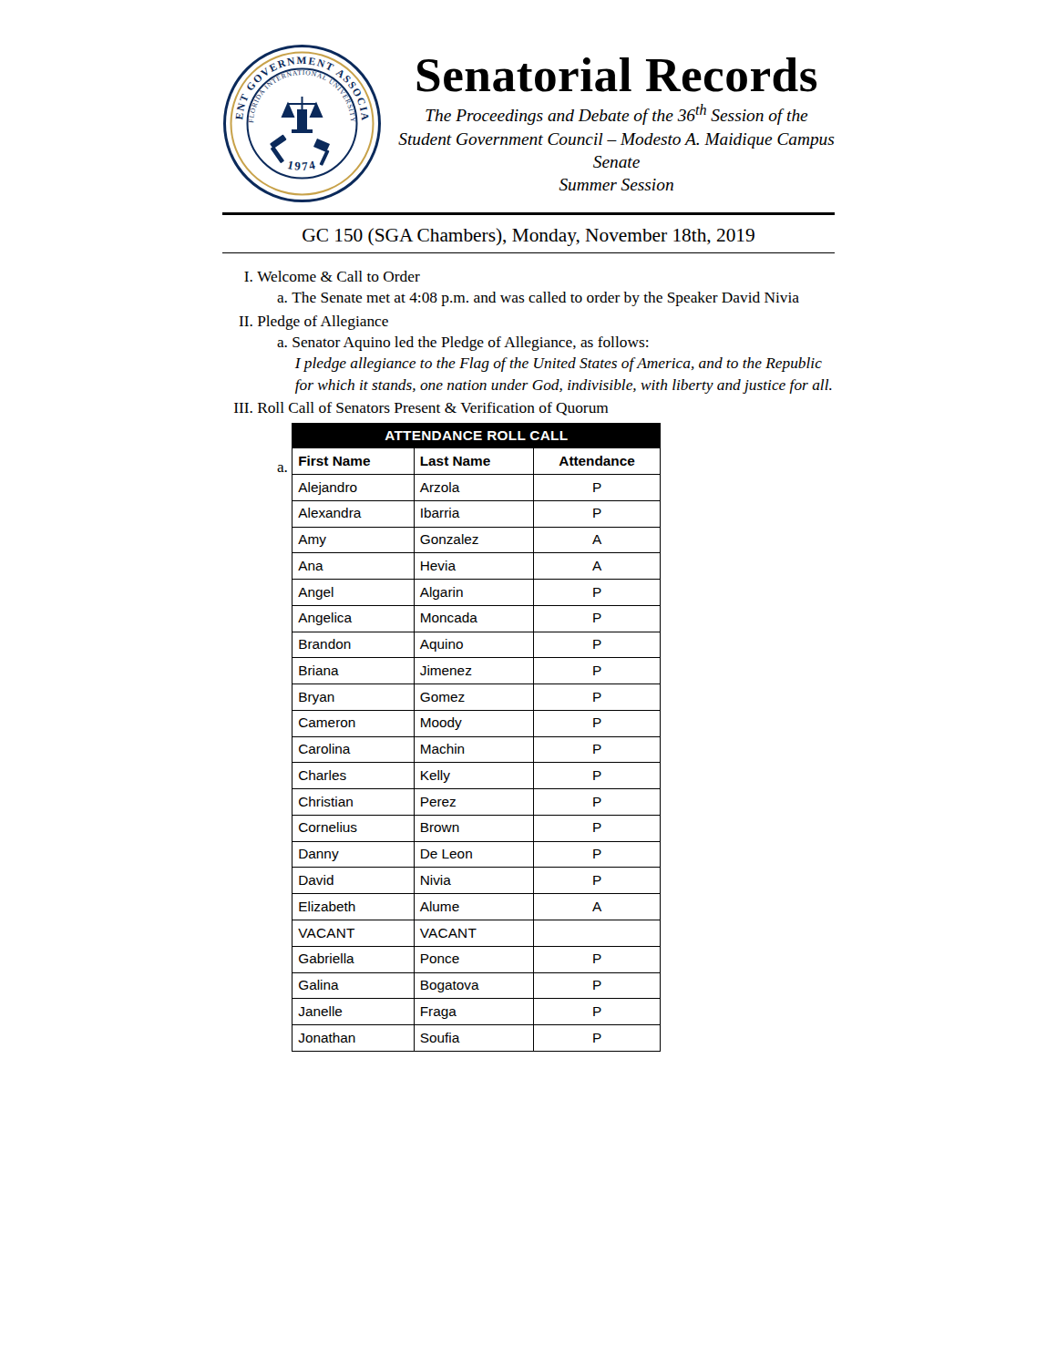STUDENT GOVERNMENT ASSOCIATION FLORIDA INTERNATIONAL UNIVERSITY 1974
Senatorial Records
The Proceedings and Debate of the 36th Session of the
Student Government Council – Modesto A. Maidique Campus Senate
Summer Session
GC 150 (SGA Chambers), Monday, November 18th, 2019
Welcome & Call to Order
The Senate met at 4:08 p.m. and was called to order by the Speaker David Nivia
Pledge of Allegiance
Senator Aquino led the Pledge of Allegiance, as follows:
I pledge allegiance to the Flag of the United States of America, and to the Republic for which it stands, one nation under God, indivisible, with liberty and justice for all.
Roll Call of Senators Present & Verification of Quorum
ATTENDANCE ROLL CALL
| First Name | Last Name | Attendance |
| --- | --- | --- |
| Alejandro | Arzola | P |
| Alexandra | Ibarria | P |
| Amy | Gonzalez | A |
| Ana | Hevia | A |
| Angel | Algarin | P |
| Angelica | Moncada | P |
| Brandon | Aquino | P |
| Briana | Jimenez | P |
| Bryan | Gomez | P |
| Cameron | Moody | P |
| Carolina | Machin | P |
| Charles | Kelly | P |
| Christian | Perez | P |
| Cornelius | Brown | P |
| Danny | De Leon | P |
| David | Nivia | P |
| Elizabeth | Alume | A |
| VACANT | VACANT | |
| Gabriella | Ponce | P |
| Galina | Bogatova | P |
| Janelle | Fraga | P |
| Jonathan | Soufia | P |